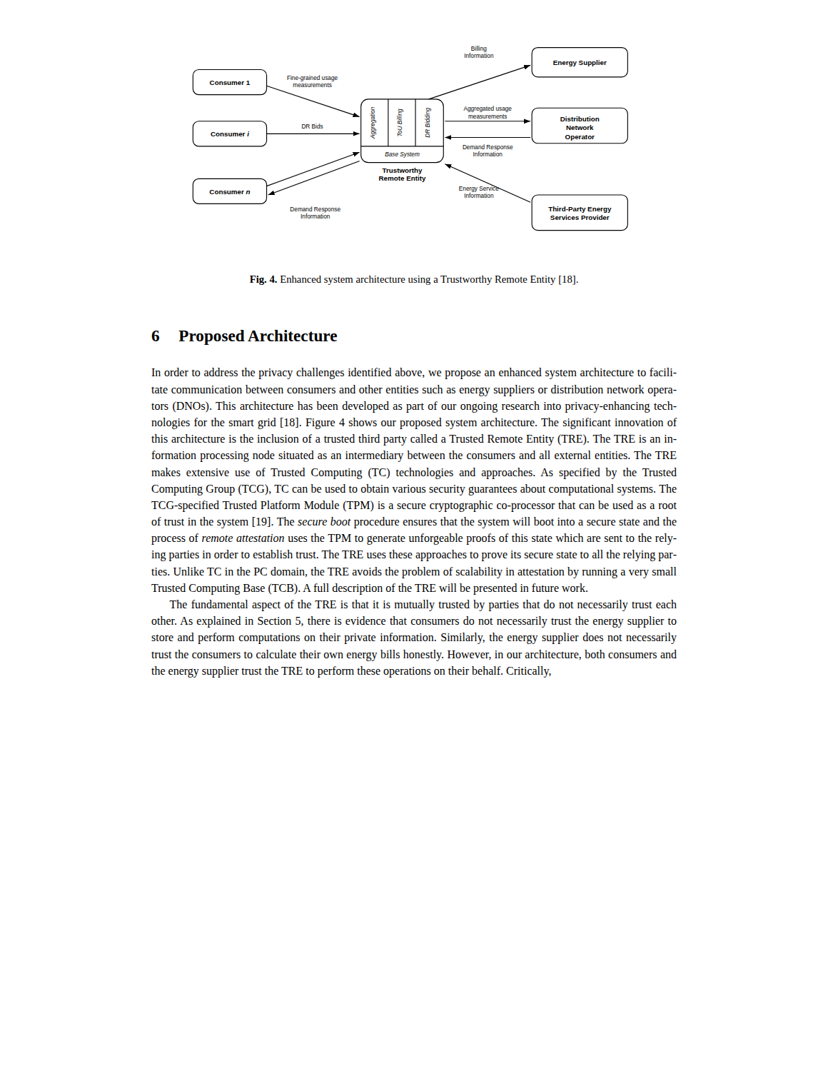Consumer 1 Consumer i Consumer n Aggregation ToU Billing DR Bidding Base System Trustworthy Remote Entity Energy Supplier Distribution Network Operator Third-Party Energy Services Provider Fine-grained usage measurements DR Bids Demand Response Information Billing Information Aggregated usage measurements Demand Response Information Energy Service Information
Fig. 4. Enhanced system architecture using a Trustworthy Remote Entity [18].
6 Proposed Architecture
In order to address the privacy challenges identified above, we propose an enhanced system architecture to facilitate communication between consumers and other entities such as energy suppliers or distribution network operators (DNOs). This architecture has been developed as part of our ongoing research into privacy-enhancing technologies for the smart grid [18]. Figure 4 shows our proposed system architecture. The significant innovation of this architecture is the inclusion of a trusted third party called a Trusted Remote Entity (TRE). The TRE is an information processing node situated as an intermediary between the consumers and all external entities. The TRE makes extensive use of Trusted Computing (TC) technologies and approaches. As specified by the Trusted Computing Group (TCG), TC can be used to obtain various security guarantees about computational systems. The TCG-specified Trusted Platform Module (TPM) is a secure cryptographic co-processor that can be used as a root of trust in the system [19]. The secure boot procedure ensures that the system will boot into a secure state and the process of remote attestation uses the TPM to generate unforgeable proofs of this state which are sent to the relying parties in order to establish trust. The TRE uses these approaches to prove its secure state to all the relying parties. Unlike TC in the PC domain, the TRE avoids the problem of scalability in attestation by running a very small Trusted Computing Base (TCB). A full description of the TRE will be presented in future work.
The fundamental aspect of the TRE is that it is mutually trusted by parties that do not necessarily trust each other. As explained in Section 5, there is evidence that consumers do not necessarily trust the energy supplier to store and perform computations on their private information. Similarly, the energy supplier does not necessarily trust the consumers to calculate their own energy bills honestly. However, in our architecture, both consumers and the energy supplier trust the TRE to perform these operations on their behalf. Critically,